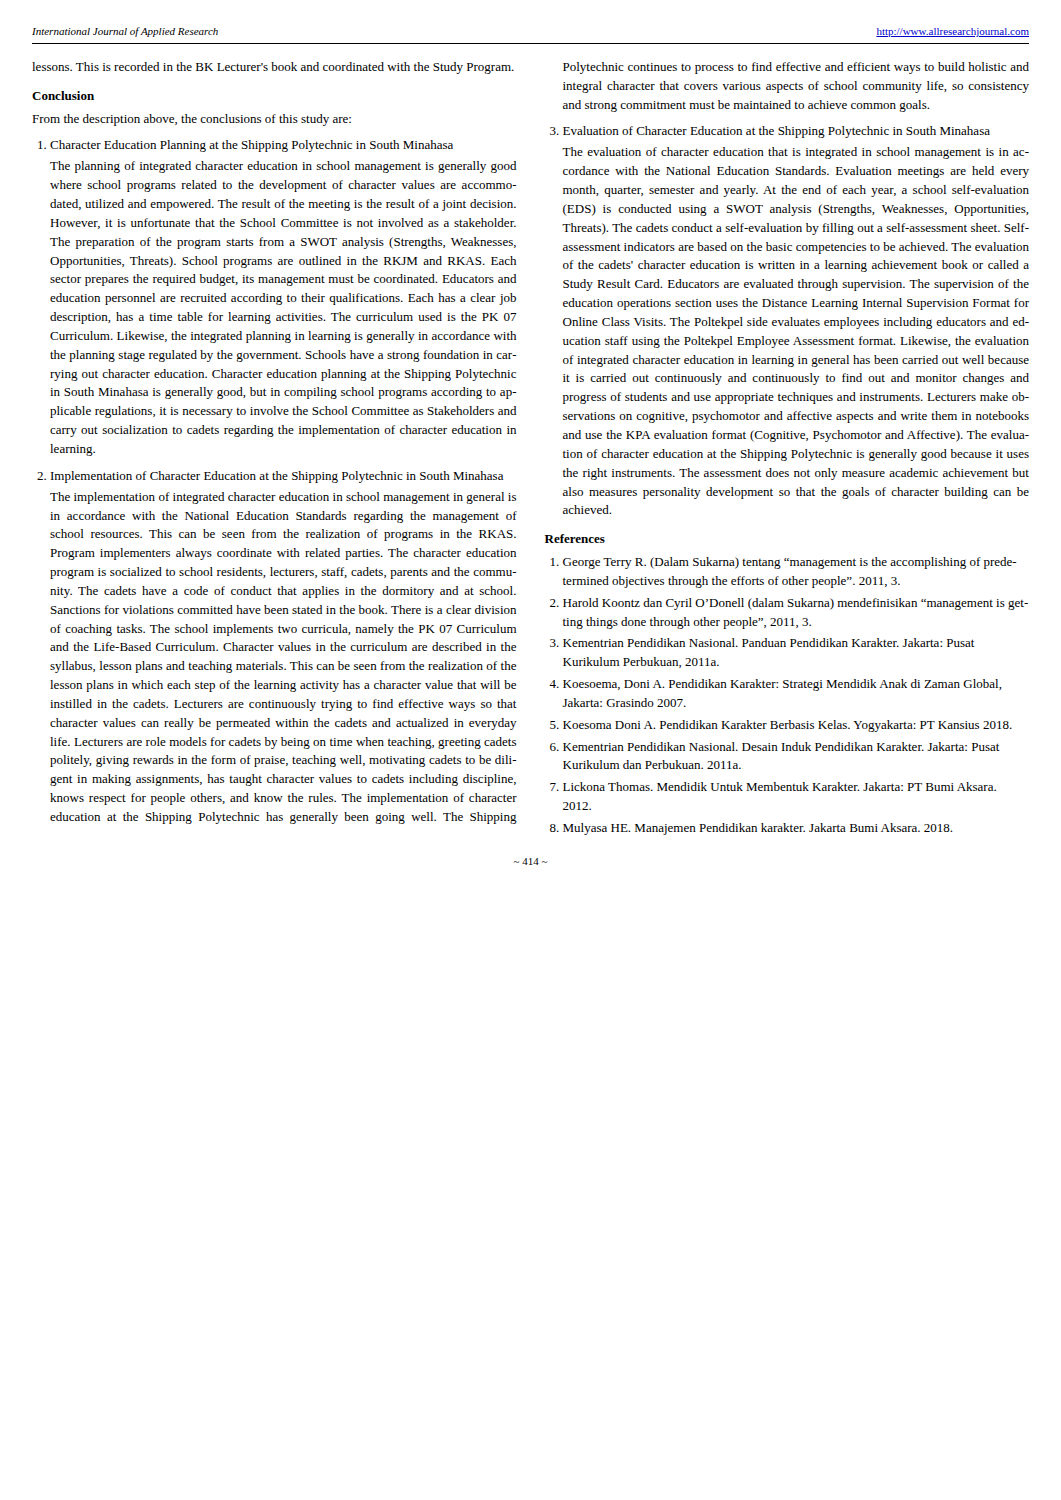International Journal of Applied Research http://www.allresearchjournal.com
lessons. This is recorded in the BK Lecturer's book and coordinated with the Study Program.
Conclusion
From the description above, the conclusions of this study are:
Character Education Planning at the Shipping Polytechnic in South Minahasa
The planning of integrated character education in school management is generally good where school programs related to the development of character values are accommodated, utilized and empowered. The result of the meeting is the result of a joint decision. However, it is unfortunate that the School Committee is not involved as a stakeholder. The preparation of the program starts from a SWOT analysis (Strengths, Weaknesses, Opportunities, Threats). School programs are outlined in the RKJM and RKAS. Each sector prepares the required budget, its management must be coordinated. Educators and education personnel are recruited according to their qualifications. Each has a clear job description, has a time table for learning activities. The curriculum used is the PK 07 Curriculum. Likewise, the integrated planning in learning is generally in accordance with the planning stage regulated by the government. Schools have a strong foundation in carrying out character education. Character education planning at the Shipping Polytechnic in South Minahasa is generally good, but in compiling school programs according to applicable regulations, it is necessary to involve the School Committee as Stakeholders and carry out socialization to cadets regarding the implementation of character education in learning.
Implementation of Character Education at the Shipping Polytechnic in South Minahasa
The implementation of integrated character education in school management in general is in accordance with the National Education Standards regarding the management of school resources. This can be seen from the realization of programs in the RKAS. Program implementers always coordinate with related parties. The character education program is socialized to school residents, lecturers, staff, cadets, parents and the community. The cadets have a code of conduct that applies in the dormitory and at school. Sanctions for violations committed have been stated in the book. There is a clear division of coaching tasks. The school implements two curricula, namely the PK 07 Curriculum and the Life-Based Curriculum. Character values in the curriculum are described in the syllabus, lesson plans and teaching materials. This can be seen from the realization of the lesson plans in which each step of the learning activity has a character value that will be instilled in the cadets. Lecturers are continuously trying to find effective ways so that character values can really be permeated within the cadets and actualized in everyday life. Lecturers are role models for cadets by being on time when teaching, greeting cadets politely, giving rewards in the form of praise, teaching well, motivating cadets to be diligent in making assignments, has taught character values to cadets including discipline, knows respect for people others, and know the rules. The implementation of character education at the Shipping Polytechnic has generally been going well. The Shipping Polytechnic continues to process to find effective and efficient ways to build holistic and integral character that covers various aspects of school community life, so consistency and strong commitment must be maintained to achieve common goals.
Evaluation of Character Education at the Shipping Polytechnic in South Minahasa
The evaluation of character education that is integrated in school management is in accordance with the National Education Standards. Evaluation meetings are held every month, quarter, semester and yearly. At the end of each year, a school self-evaluation (EDS) is conducted using a SWOT analysis (Strengths, Weaknesses, Opportunities, Threats). The cadets conduct a self-evaluation by filling out a self-assessment sheet. Self-assessment indicators are based on the basic competencies to be achieved. The evaluation of the cadets' character education is written in a learning achievement book or called a Study Result Card. Educators are evaluated through supervision. The supervision of the education operations section uses the Distance Learning Internal Supervision Format for Online Class Visits. The Poltekpel side evaluates employees including educators and education staff using the Poltekpel Employee Assessment format. Likewise, the evaluation of integrated character education in learning in general has been carried out well because it is carried out continuously and continuously to find out and monitor changes and progress of students and use appropriate techniques and instruments. Lecturers make observations on cognitive, psychomotor and affective aspects and write them in notebooks and use the KPA evaluation format (Cognitive, Psychomotor and Affective). The evaluation of character education at the Shipping Polytechnic is generally good because it uses the right instruments. The assessment does not only measure academic achievement but also measures personality development so that the goals of character building can be achieved.
References
George Terry R. (Dalam Sukarna) tentang “management is the accomplishing of predetermined objectives through the efforts of other people”. 2011, 3.
Harold Koontz dan Cyril O’Donell (dalam Sukarna) mendefinisikan “management is getting things done through other people”, 2011, 3.
Kementrian Pendidikan Nasional. Panduan Pendidikan Karakter. Jakarta: Pusat Kurikulum Perbukuan, 2011a.
Koesoema, Doni A. Pendidikan Karakter: Strategi Mendidik Anak di Zaman Global, Jakarta: Grasindo 2007.
Koesoma Doni A. Pendidikan Karakter Berbasis Kelas. Yogyakarta: PT Kansius 2018.
Kementrian Pendidikan Nasional. Desain Induk Pendidikan Karakter. Jakarta: Pusat Kurikulum dan Perbukuan. 2011a.
Lickona Thomas. Mendidik Untuk Membentuk Karakter. Jakarta: PT Bumi Aksara. 2012.
Mulyasa HE. Manajemen Pendidikan karakter. Jakarta Bumi Aksara. 2018.
~ 414 ~